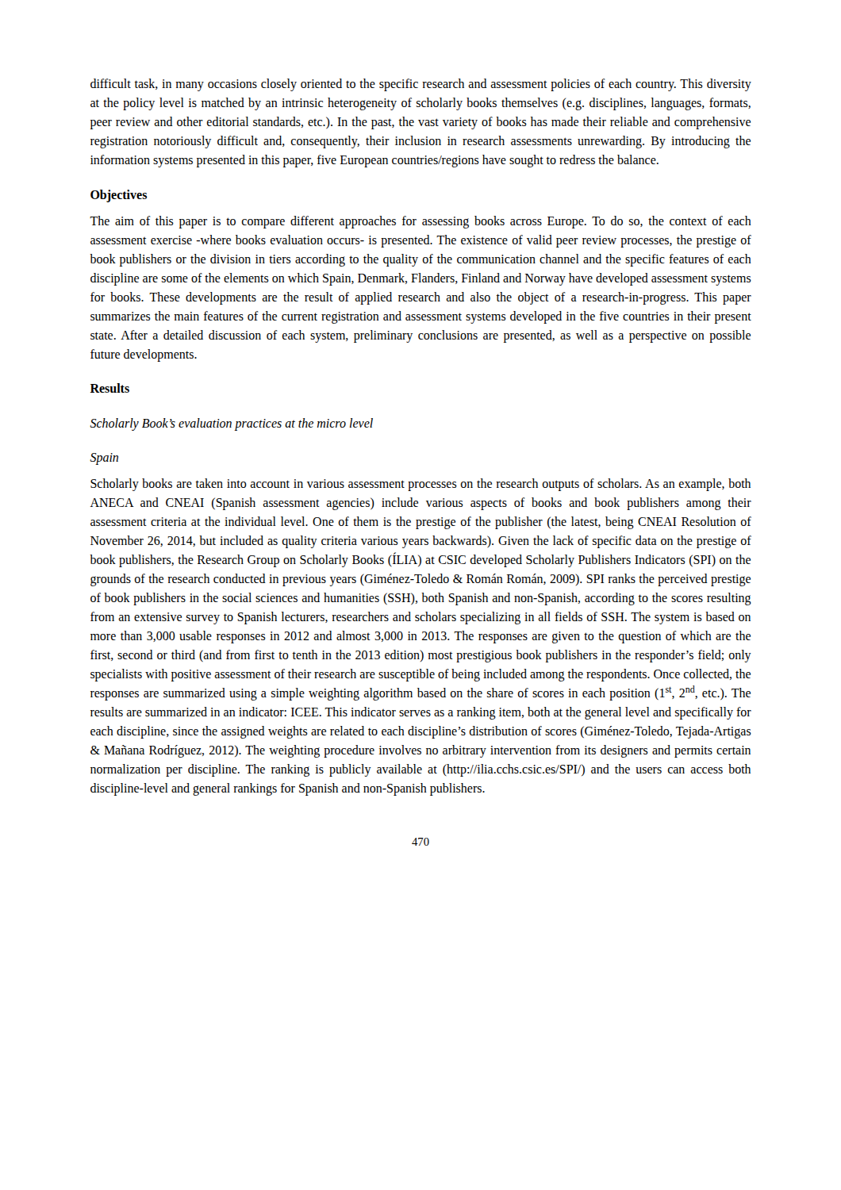difficult task, in many occasions closely oriented to the specific research and assessment policies of each country. This diversity at the policy level is matched by an intrinsic heterogeneity of scholarly books themselves (e.g. disciplines, languages, formats, peer review and other editorial standards, etc.). In the past, the vast variety of books has made their reliable and comprehensive registration notoriously difficult and, consequently, their inclusion in research assessments unrewarding. By introducing the information systems presented in this paper, five European countries/regions have sought to redress the balance.
Objectives
The aim of this paper is to compare different approaches for assessing books across Europe. To do so, the context of each assessment exercise -where books evaluation occurs- is presented. The existence of valid peer review processes, the prestige of book publishers or the division in tiers according to the quality of the communication channel and the specific features of each discipline are some of the elements on which Spain, Denmark, Flanders, Finland and Norway have developed assessment systems for books. These developments are the result of applied research and also the object of a research-in-progress. This paper summarizes the main features of the current registration and assessment systems developed in the five countries in their present state. After a detailed discussion of each system, preliminary conclusions are presented, as well as a perspective on possible future developments.
Results
Scholarly Book’s evaluation practices at the micro level
Spain
Scholarly books are taken into account in various assessment processes on the research outputs of scholars. As an example, both ANECA and CNEAI (Spanish assessment agencies) include various aspects of books and book publishers among their assessment criteria at the individual level. One of them is the prestige of the publisher (the latest, being CNEAI Resolution of November 26, 2014, but included as quality criteria various years backwards). Given the lack of specific data on the prestige of book publishers, the Research Group on Scholarly Books (ÍLIA) at CSIC developed Scholarly Publishers Indicators (SPI) on the grounds of the research conducted in previous years (Giménez-Toledo & Román Román, 2009). SPI ranks the perceived prestige of book publishers in the social sciences and humanities (SSH), both Spanish and non-Spanish, according to the scores resulting from an extensive survey to Spanish lecturers, researchers and scholars specializing in all fields of SSH. The system is based on more than 3,000 usable responses in 2012 and almost 3,000 in 2013. The responses are given to the question of which are the first, second or third (and from first to tenth in the 2013 edition) most prestigious book publishers in the responder’s field; only specialists with positive assessment of their research are susceptible of being included among the respondents. Once collected, the responses are summarized using a simple weighting algorithm based on the share of scores in each position (1st, 2nd, etc.). The results are summarized in an indicator: ICEE. This indicator serves as a ranking item, both at the general level and specifically for each discipline, since the assigned weights are related to each discipline’s distribution of scores (Giménez-Toledo, Tejada-Artigas & Mañana Rodríguez, 2012). The weighting procedure involves no arbitrary intervention from its designers and permits certain normalization per discipline. The ranking is publicly available at (http://ilia.cchs.csic.es/SPI/) and the users can access both discipline-level and general rankings for Spanish and non-Spanish publishers.
470